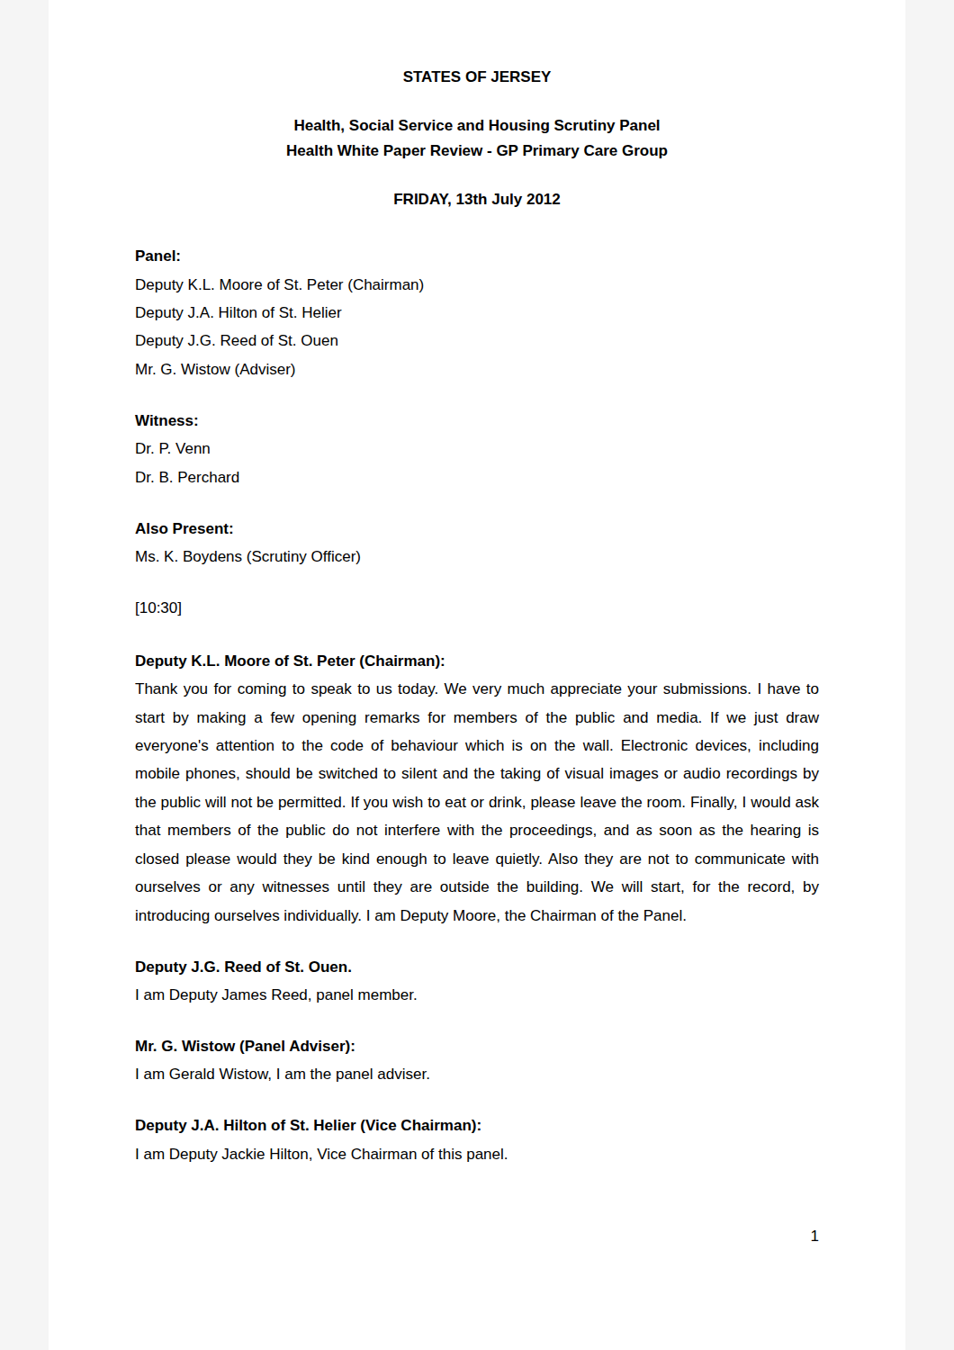STATES OF JERSEY
Health, Social Service and Housing Scrutiny Panel
Health White Paper Review - GP Primary Care Group
FRIDAY, 13th July 2012
Panel:
Deputy K.L. Moore of St. Peter (Chairman)
Deputy J.A. Hilton of St. Helier
Deputy J.G. Reed of St. Ouen
Mr. G. Wistow (Adviser)
Witness:
Dr. P. Venn
Dr. B. Perchard
Also Present:
Ms. K. Boydens (Scrutiny Officer)
[10:30]
Deputy K.L. Moore of St. Peter (Chairman):
Thank you for coming to speak to us today. We very much appreciate your submissions. I have to start by making a few opening remarks for members of the public and media. If we just draw everyone's attention to the code of behaviour which is on the wall. Electronic devices, including mobile phones, should be switched to silent and the taking of visual images or audio recordings by the public will not be permitted. If you wish to eat or drink, please leave the room. Finally, I would ask that members of the public do not interfere with the proceedings, and as soon as the hearing is closed please would they be kind enough to leave quietly. Also they are not to communicate with ourselves or any witnesses until they are outside the building. We will start, for the record, by introducing ourselves individually. I am Deputy Moore, the Chairman of the Panel.
Deputy J.G. Reed of St. Ouen.
I am Deputy James Reed, panel member.
Mr. G. Wistow (Panel Adviser):
I am Gerald Wistow, I am the panel adviser.
Deputy J.A. Hilton of St. Helier (Vice Chairman):
I am Deputy Jackie Hilton, Vice Chairman of this panel.
1